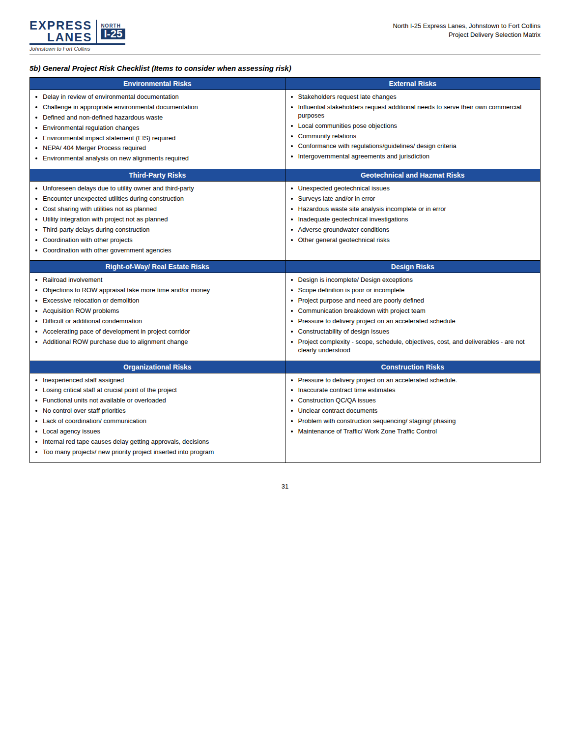EXPRESS LANES
NORTH I-25
Johnstown to Fort Collins
North I-25 Express Lanes, Johnstown to Fort Collins
Project Delivery Selection Matrix
5b) General Project Risk Checklist (Items to consider when assessing risk)
| Environmental Risks | External Risks |
| --- | --- |
| Delay in review of environmental documentation Challenge in appropriate environmental documentation Defined and non-defined hazardous waste Environmental regulation changes Environmental impact statement (EIS) required NEPA/ 404 Merger Process required Environmental analysis on new alignments required | Stakeholders request late changes Influential stakeholders request additional needs to serve their own commercial purposes Local communities pose objections Community relations Conformance with regulations/guidelines/ design criteria Intergovernmental agreements and jurisdiction |
| Third-Party Risks | Geotechnical and Hazmat Risks |
| Unforeseen delays due to utility owner and third-party Encounter unexpected utilities during construction Cost sharing with utilities not as planned Utility integration with project not as planned Third-party delays during construction Coordination with other projects Coordination with other government agencies | Unexpected geotechnical issues Surveys late and/or in error Hazardous waste site analysis incomplete or in error Inadequate geotechnical investigations Adverse groundwater conditions Other general geotechnical risks |
| Right-of-Way/ Real Estate Risks | Design Risks |
| Railroad involvement Objections to ROW appraisal take more time and/or money Excessive relocation or demolition Acquisition ROW problems Difficult or additional condemnation Accelerating pace of development in project corridor Additional ROW purchase due to alignment change | Design is incomplete/ Design exceptions Scope definition is poor or incomplete Project purpose and need are poorly defined Communication breakdown with project team Pressure to delivery project on an accelerated schedule Constructability of design issues Project complexity - scope, schedule, objectives, cost, and deliverables - are not clearly understood |
| Organizational Risks | Construction Risks |
| Inexperienced staff assigned Losing critical staff at crucial point of the project Functional units not available or overloaded No control over staff priorities Lack of coordination/ communication Local agency issues Internal red tape causes delay getting approvals, decisions Too many projects/ new priority project inserted into program | Pressure to delivery project on an accelerated schedule. Inaccurate contract time estimates Construction QC/QA issues Unclear contract documents Problem with construction sequencing/ staging/ phasing Maintenance of Traffic/ Work Zone Traffic Control |
31